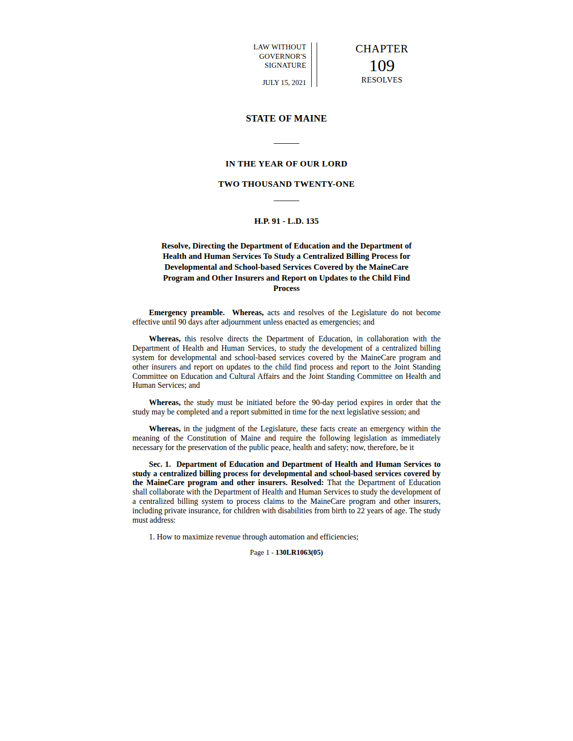LAW WITHOUT
GOVERNOR'S
SIGNATURE
JULY 15, 2021
CHAPTER
109
RESOLVES
STATE OF MAINE
IN THE YEAR OF OUR LORD
TWO THOUSAND TWENTY-ONE
H.P. 91 - L.D. 135
Resolve, Directing the Department of Education and the Department of Health and Human Services To Study a Centralized Billing Process for Developmental and School-based Services Covered by the MaineCare Program and Other Insurers and Report on Updates to the Child Find Process
Emergency preamble. Whereas, acts and resolves of the Legislature do not become effective until 90 days after adjournment unless enacted as emergencies; and
Whereas, this resolve directs the Department of Education, in collaboration with the Department of Health and Human Services, to study the development of a centralized billing system for developmental and school-based services covered by the MaineCare program and other insurers and report on updates to the child find process and report to the Joint Standing Committee on Education and Cultural Affairs and the Joint Standing Committee on Health and Human Services; and
Whereas, the study must be initiated before the 90-day period expires in order that the study may be completed and a report submitted in time for the next legislative session; and
Whereas, in the judgment of the Legislature, these facts create an emergency within the meaning of the Constitution of Maine and require the following legislation as immediately necessary for the preservation of the public peace, health and safety; now, therefore, be it
Sec. 1. Department of Education and Department of Health and Human Services to study a centralized billing process for developmental and school-based services covered by the MaineCare program and other insurers. Resolved: That the Department of Education shall collaborate with the Department of Health and Human Services to study the development of a centralized billing system to process claims to the MaineCare program and other insurers, including private insurance, for children with disabilities from birth to 22 years of age. The study must address:
1. How to maximize revenue through automation and efficiencies;
Page 1 - 130LR1063(05)